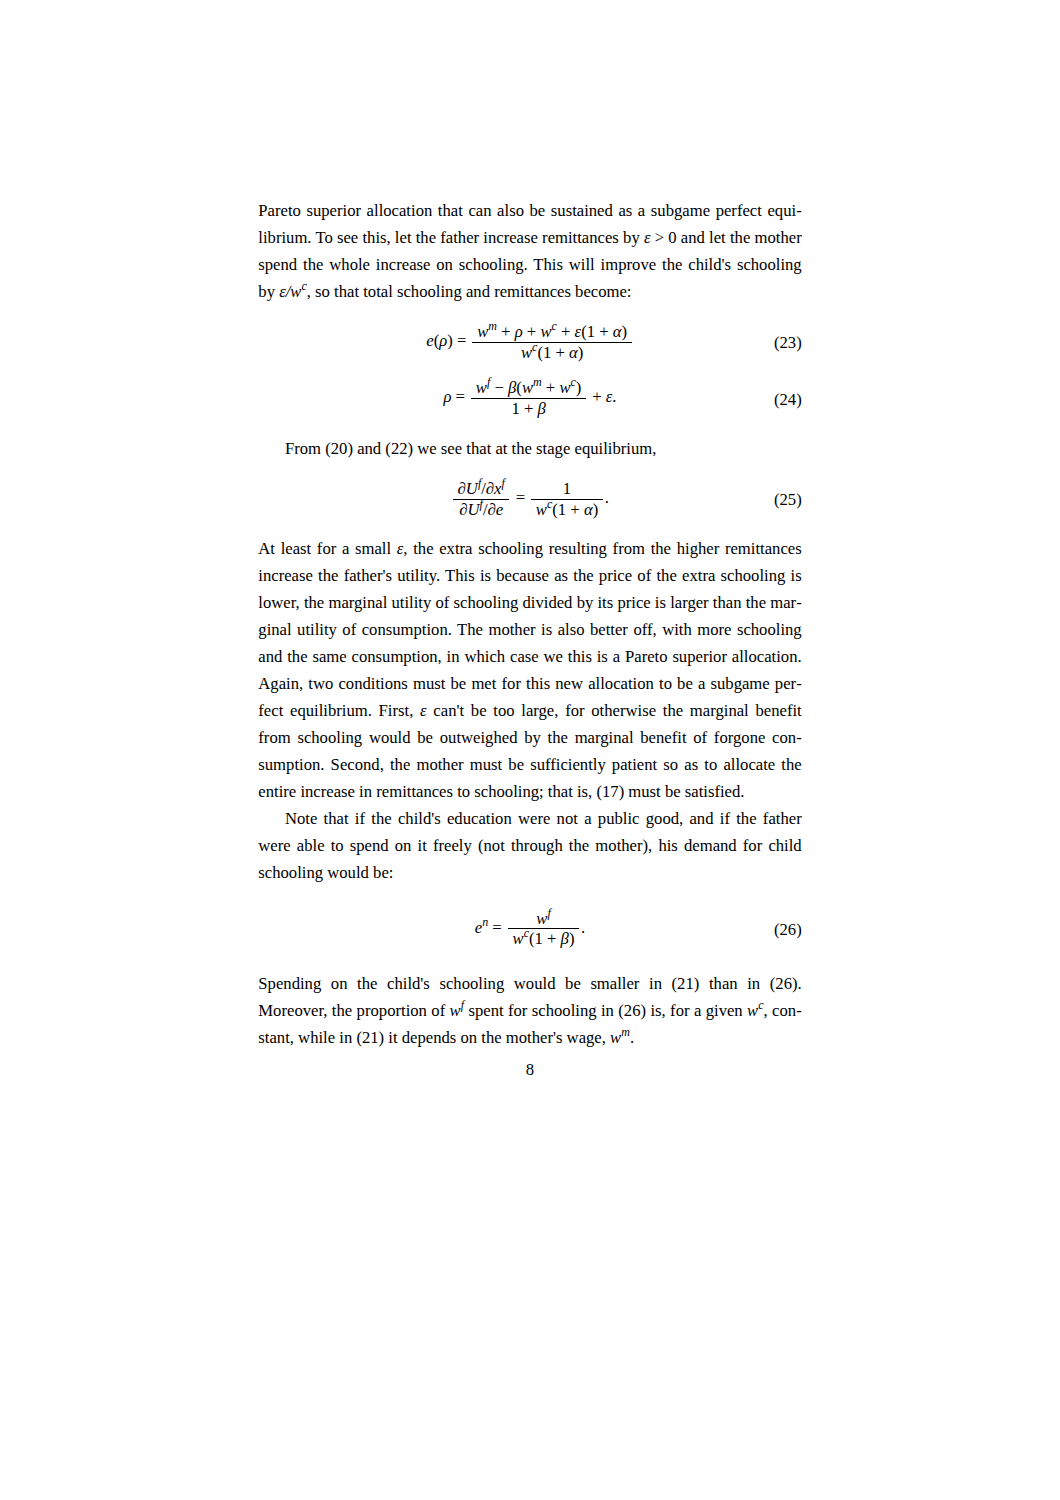Pareto superior allocation that can also be sustained as a subgame perfect equilibrium. To see this, let the father increase remittances by ε > 0 and let the mother spend the whole increase on schooling. This will improve the child's schooling by ε/wc, so that total schooling and remittances become:
e(ρ) = wm + ρ + wc + ε(1 + α) wc(1 + α) (23)
ρ = wf − β(wm + wc) 1 + β + ε. (24)
From (20) and (22) we see that at the stage equilibrium,
∂Uf/∂xf ∂Uf/∂e = 1 wc(1 + α) . (25)
At least for a small ε, the extra schooling resulting from the higher remittances increase the father's utility. This is because as the price of the extra schooling is lower, the marginal utility of schooling divided by its price is larger than the marginal utility of consumption. The mother is also better off, with more schooling and the same consumption, in which case we this is a Pareto superior allocation. Again, two conditions must be met for this new allocation to be a subgame perfect equilibrium. First, ε can't be too large, for otherwise the marginal benefit from schooling would be outweighed by the marginal benefit of forgone consumption. Second, the mother must be sufficiently patient so as to allocate the entire increase in remittances to schooling; that is, (17) must be satisfied.
Note that if the child's education were not a public good, and if the father were able to spend on it freely (not through the mother), his demand for child schooling would be:
en = wf wc(1 + β) . (26)
Spending on the child's schooling would be smaller in (21) than in (26). Moreover, the proportion of wf spent for schooling in (26) is, for a given wc, constant, while in (21) it depends on the mother's wage, wm.
8